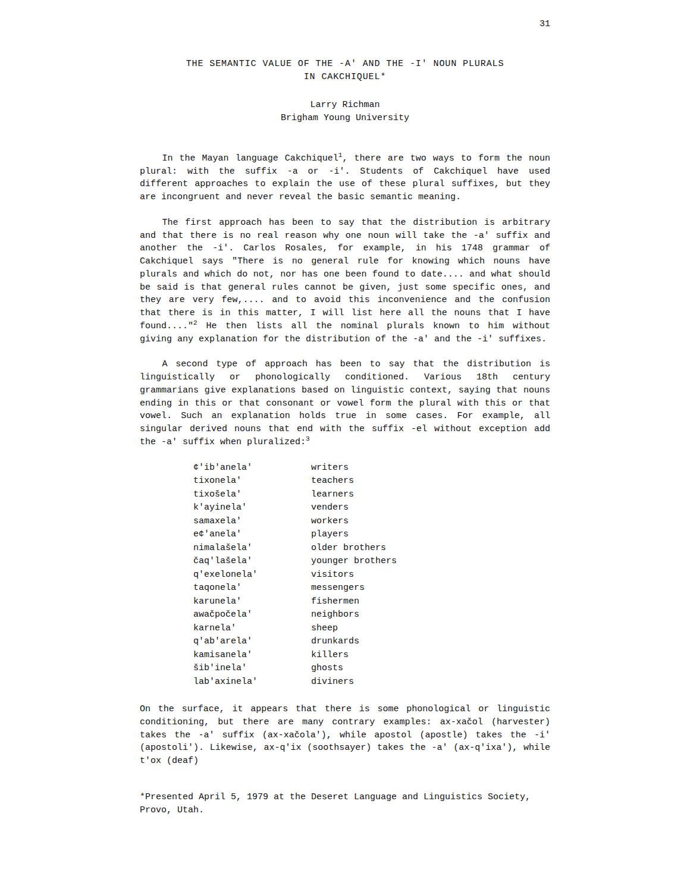31
THE SEMANTIC VALUE OF THE -A' AND THE -I' NOUN PLURALS
IN CAKCHIQUEL*
Larry Richman
Brigham Young University
In the Mayan language Cakchiquel1, there are two ways to form the noun plural: with the suffix -a or -i'. Students of Cakchiquel have used different approaches to explain the use of these plural suffixes, but they are incongruent and never reveal the basic semantic meaning.
The first approach has been to say that the distribution is arbitrary and that there is no real reason why one noun will take the -a' suffix and another the -i'. Carlos Rosales, for example, in his 1748 grammar of Cakchiquel says "There is no general rule for knowing which nouns have plurals and which do not, nor has one been found to date.... and what should be said is that general rules cannot be given, just some specific ones, and they are very few,.... and to avoid this inconvenience and the confusion that there is in this matter, I will list here all the nouns that I have found...."2 He then lists all the nominal plurals known to him without giving any explanation for the distribution of the -a' and the -i' suffixes.
A second type of approach has been to say that the distribution is linguistically or phonologically conditioned. Various 18th century grammarians give explanations based on linguistic context, saying that nouns ending in this or that consonant or vowel form the plural with this or that vowel. Such an explanation holds true in some cases. For example, all singular derived nouns that end with the suffix -el without exception add the -a' suffix when pluralized:3
| ¢'ib'anela' | writers |
| tixonela' | teachers |
| tixošela' | learners |
| k'ayinela' | venders |
| samaxela' | workers |
| e¢'anela' | players |
| nimalašela' | older brothers |
| čaq'lašela' | younger brothers |
| q'exelonela' | visitors |
| taqonela' | messengers |
| karunela' | fishermen |
| awačpočela' | neighbors |
| karnela' | sheep |
| q'ab'arela' | drunkards |
| kamisanela' | killers |
| šib'inela' | ghosts |
| lab'axinela' | diviners |
On the surface, it appears that there is some phonological or linguistic conditioning, but there are many contrary examples: ax-xačol (harvester) takes the -a' suffix (ax-xačola'), while apostol (apostle) takes the -i' (apostoli'). Likewise, ax-q'ix (soothsayer) takes the -a' (ax-q'ixa'), while t'ox (deaf)
*Presented April 5, 1979 at the Deseret Language and Linguistics Society, Provo, Utah.